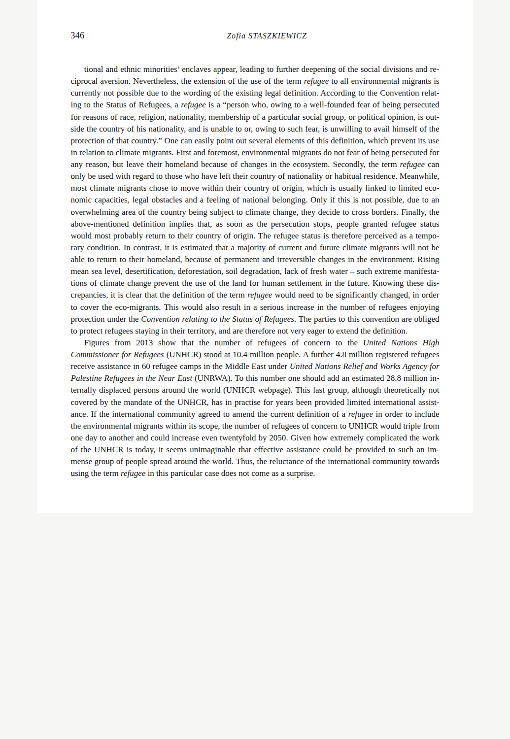346 Zofia STASZKIEWICZ
tional and ethnic minorities’ enclaves appear, leading to further deepening of the social divisions and reciprocal aversion. Nevertheless, the extension of the use of the term refugee to all environmental migrants is currently not possible due to the wording of the existing legal definition. According to the Convention relating to the Status of Refugees, a refugee is a “person who, owing to a well-founded fear of being persecuted for reasons of race, religion, nationality, membership of a particular social group, or political opinion, is outside the country of his nationality, and is unable to or, owing to such fear, is unwilling to avail himself of the protection of that country.” One can easily point out several elements of this definition, which prevent its use in relation to climate migrants. First and foremost, environmental migrants do not fear of being persecuted for any reason, but leave their homeland because of changes in the ecosystem. Secondly, the term refugee can only be used with regard to those who have left their country of nationality or habitual residence. Meanwhile, most climate migrants chose to move within their country of origin, which is usually linked to limited economic capacities, legal obstacles and a feeling of national belonging. Only if this is not possible, due to an overwhelming area of the country being subject to climate change, they decide to cross borders. Finally, the above-mentioned definition implies that, as soon as the persecution stops, people granted refugee status would most probably return to their country of origin. The refugee status is therefore perceived as a temporary condition. In contrast, it is estimated that a majority of current and future climate migrants will not be able to return to their homeland, because of permanent and irreversible changes in the environment. Rising mean sea level, desertification, deforestation, soil degradation, lack of fresh water – such extreme manifestations of climate change prevent the use of the land for human settlement in the future. Knowing these discrepancies, it is clear that the definition of the term refugee would need to be significantly changed, in order to cover the eco-migrants. This would also result in a serious increase in the number of refugees enjoying protection under the Convention relating to the Status of Refugees. The parties to this convention are obliged to protect refugees staying in their territory, and are therefore not very eager to extend the definition.
Figures from 2013 show that the number of refugees of concern to the United Nations High Commissioner for Refugees (UNHCR) stood at 10.4 million people. A further 4.8 million registered refugees receive assistance in 60 refugee camps in the Middle East under United Nations Relief and Works Agency for Palestine Refugees in the Near East (UNRWA). To this number one should add an estimated 28.8 million internally displaced persons around the world (UNHCR webpage). This last group, although theoretically not covered by the mandate of the UNHCR, has in practise for years been provided limited international assistance. If the international community agreed to amend the current definition of a refugee in order to include the environmental migrants within its scope, the number of refugees of concern to UNHCR would triple from one day to another and could increase even twentyfold by 2050. Given how extremely complicated the work of the UNHCR is today, it seems unimaginable that effective assistance could be provided to such an immense group of people spread around the world. Thus, the reluctance of the international community towards using the term refugee in this particular case does not come as a surprise.